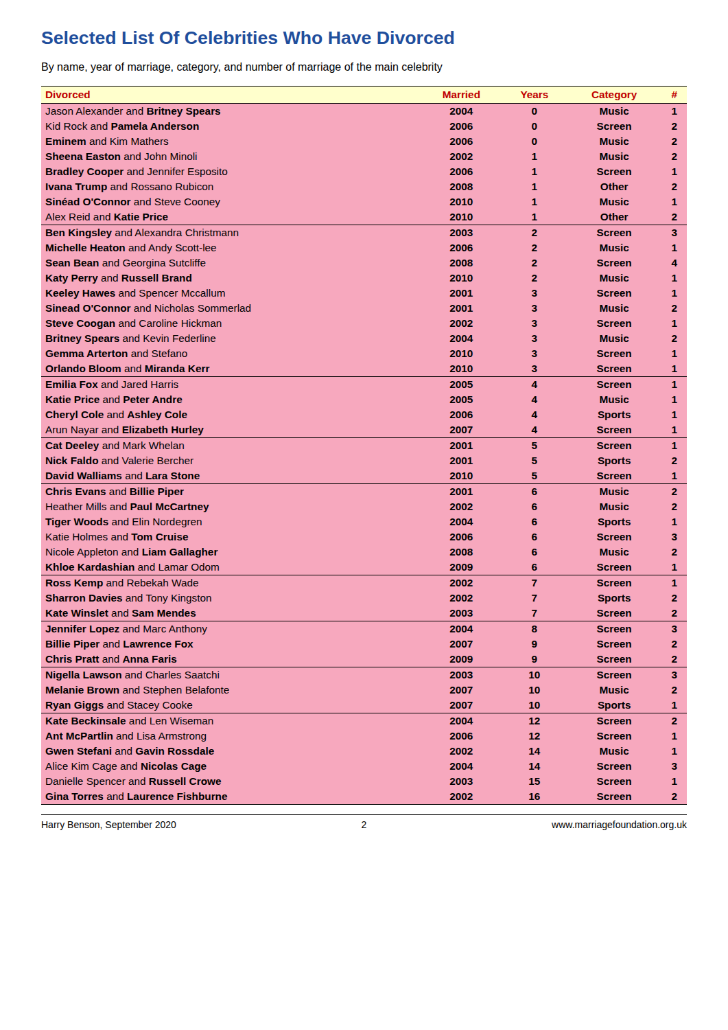Selected List Of Celebrities Who Have Divorced
By name, year of marriage, category, and number of marriage of the main celebrity
| Divorced | Married | Years | Category | # |
| --- | --- | --- | --- | --- |
| Jason Alexander and Britney Spears | 2004 | 0 | Music | 1 |
| Kid Rock and Pamela Anderson | 2006 | 0 | Screen | 2 |
| Eminem and Kim Mathers | 2006 | 0 | Music | 2 |
| Sheena Easton and John Minoli | 2002 | 1 | Music | 2 |
| Bradley Cooper and Jennifer Esposito | 2006 | 1 | Screen | 1 |
| Ivana Trump and Rossano Rubicon | 2008 | 1 | Other | 2 |
| Sinéad O'Connor and Steve Cooney | 2010 | 1 | Music | 1 |
| Alex Reid and Katie Price | 2010 | 1 | Other | 2 |
| Ben Kingsley and Alexandra Christmann | 2003 | 2 | Screen | 3 |
| Michelle Heaton and Andy Scott-lee | 2006 | 2 | Music | 1 |
| Sean Bean and Georgina Sutcliffe | 2008 | 2 | Screen | 4 |
| Katy Perry and Russell Brand | 2010 | 2 | Music | 1 |
| Keeley Hawes and Spencer Mccallum | 2001 | 3 | Screen | 1 |
| Sinead O'Connor and Nicholas Sommerlad | 2001 | 3 | Music | 2 |
| Steve Coogan and Caroline Hickman | 2002 | 3 | Screen | 1 |
| Britney Spears and Kevin Federline | 2004 | 3 | Music | 2 |
| Gemma Arterton and Stefano | 2010 | 3 | Screen | 1 |
| Orlando Bloom and Miranda Kerr | 2010 | 3 | Screen | 1 |
| Emilia Fox and Jared Harris | 2005 | 4 | Screen | 1 |
| Katie Price and Peter Andre | 2005 | 4 | Music | 1 |
| Cheryl Cole and Ashley Cole | 2006 | 4 | Sports | 1 |
| Arun Nayar and Elizabeth Hurley | 2007 | 4 | Screen | 1 |
| Cat Deeley and Mark Whelan | 2001 | 5 | Screen | 1 |
| Nick Faldo and Valerie Bercher | 2001 | 5 | Sports | 2 |
| David Walliams and Lara Stone | 2010 | 5 | Screen | 1 |
| Chris Evans and Billie Piper | 2001 | 6 | Music | 2 |
| Heather Mills and Paul McCartney | 2002 | 6 | Music | 2 |
| Tiger Woods and Elin Nordegren | 2004 | 6 | Sports | 1 |
| Katie Holmes and Tom Cruise | 2006 | 6 | Screen | 3 |
| Nicole Appleton and Liam Gallagher | 2008 | 6 | Music | 2 |
| Khloe Kardashian and Lamar Odom | 2009 | 6 | Screen | 1 |
| Ross Kemp and Rebekah Wade | 2002 | 7 | Screen | 1 |
| Sharron Davies and Tony Kingston | 2002 | 7 | Sports | 2 |
| Kate Winslet and Sam Mendes | 2003 | 7 | Screen | 2 |
| Jennifer Lopez and Marc Anthony | 2004 | 8 | Screen | 3 |
| Billie Piper and Lawrence Fox | 2007 | 9 | Screen | 2 |
| Chris Pratt and Anna Faris | 2009 | 9 | Screen | 2 |
| Nigella Lawson and Charles Saatchi | 2003 | 10 | Screen | 3 |
| Melanie Brown and Stephen Belafonte | 2007 | 10 | Music | 2 |
| Ryan Giggs and Stacey Cooke | 2007 | 10 | Sports | 1 |
| Kate Beckinsale and Len Wiseman | 2004 | 12 | Screen | 2 |
| Ant McPartlin and Lisa Armstrong | 2006 | 12 | Screen | 1 |
| Gwen Stefani and Gavin Rossdale | 2002 | 14 | Music | 1 |
| Alice Kim Cage and Nicolas Cage | 2004 | 14 | Screen | 3 |
| Danielle Spencer and Russell Crowe | 2003 | 15 | Screen | 1 |
| Gina Torres and Laurence Fishburne | 2002 | 16 | Screen | 2 |
Harry Benson, September 2020
2
www.marriagefoundation.org.uk